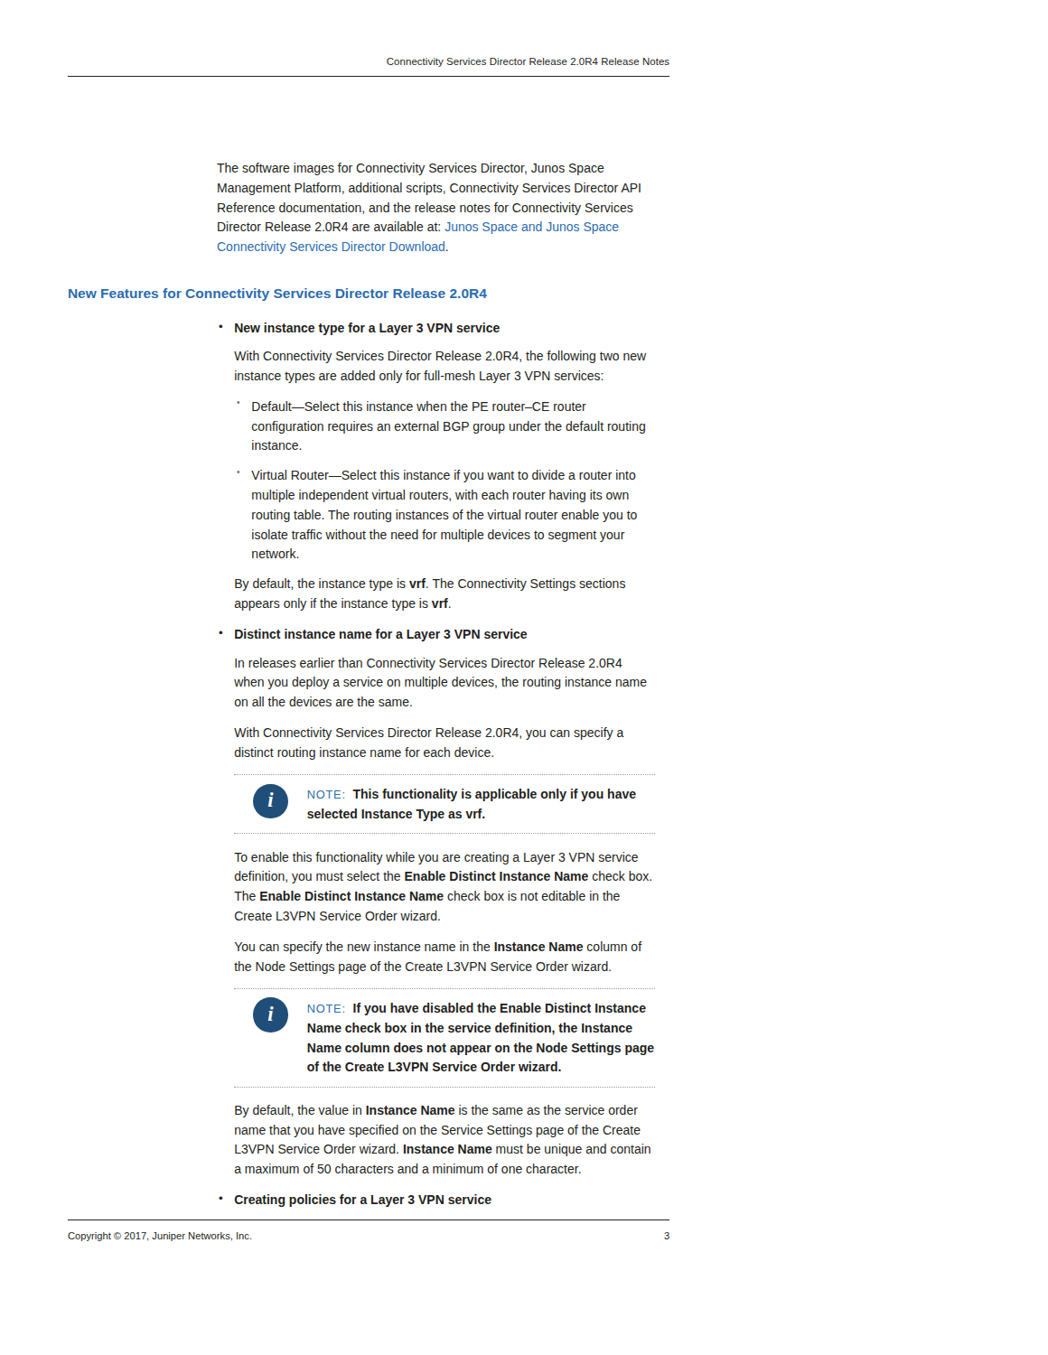Connectivity Services Director Release 2.0R4 Release Notes
The software images for Connectivity Services Director, Junos Space Management Platform, additional scripts, Connectivity Services Director API Reference documentation, and the release notes for Connectivity Services Director Release 2.0R4 are available at: Junos Space and Junos Space Connectivity Services Director Download.
New Features for Connectivity Services Director Release 2.0R4
New instance type for a Layer 3 VPN service
With Connectivity Services Director Release 2.0R4, the following two new instance types are added only for full-mesh Layer 3 VPN services:
Default—Select this instance when the PE router–CE router configuration requires an external BGP group under the default routing instance.
Virtual Router—Select this instance if you want to divide a router into multiple independent virtual routers, with each router having its own routing table. The routing instances of the virtual router enable you to isolate traffic without the need for multiple devices to segment your network.
By default, the instance type is vrf. The Connectivity Settings sections appears only if the instance type is vrf.
Distinct instance name for a Layer 3 VPN service
In releases earlier than Connectivity Services Director Release 2.0R4 when you deploy a service on multiple devices, the routing instance name on all the devices are the same.
With Connectivity Services Director Release 2.0R4, you can specify a distinct routing instance name for each device.
i
NOTE: This functionality is applicable only if you have selected Instance Type as vrf.
To enable this functionality while you are creating a Layer 3 VPN service definition, you must select the Enable Distinct Instance Name check box. The Enable Distinct Instance Name check box is not editable in the Create L3VPN Service Order wizard.
You can specify the new instance name in the Instance Name column of the Node Settings page of the Create L3VPN Service Order wizard.
i
NOTE: If you have disabled the Enable Distinct Instance Name check box in the service definition, the Instance Name column does not appear on the Node Settings page of the Create L3VPN Service Order wizard.
By default, the value in Instance Name is the same as the service order name that you have specified on the Service Settings page of the Create L3VPN Service Order wizard. Instance Name must be unique and contain a maximum of 50 characters and a minimum of one character.
Creating policies for a Layer 3 VPN service
Copyright © 2017, Juniper Networks, Inc. 3